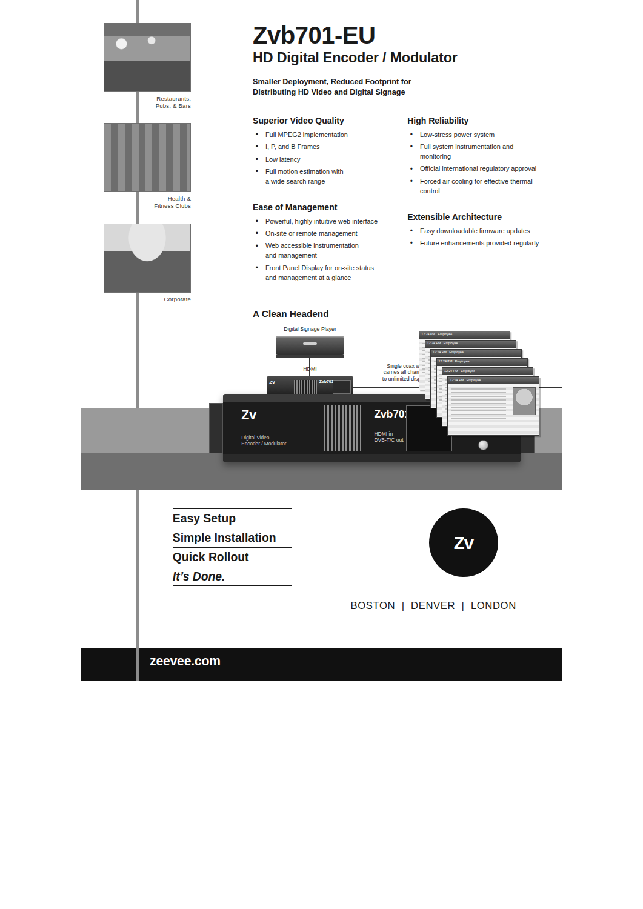Restaurants,
Pubs, & Bars
Health &
Fitness Clubs
Corporate
Zvb701-EU
HD Digital Encoder / Modulator
Smaller Deployment, Reduced Footprint for
Distributing HD Video and Digital Signage
Superior Video Quality
Full MPEG2 implementation
I, P, and B Frames
Low latency
Full motion estimation with
a wide search range
Ease of Management
Powerful, highly intuitive web interface
On-site or remote management
Web accessible instrumentation
and management
Front Panel Display for on-site status
and management at a glance
High Reliability
Low-stress power system
Full system instrumentation and monitoring
Official international regulatory approval
Forced air cooling for effective thermal
control
Extensible Architecture
Easy downloadable firmware updates
Future enhancements provided regularly
A Clean Headend
Digital Signage Player
HDMI
Zv Zvb701
Zvb701
1 HD Channels
Single coax wire
carries all channels
to unlimited displays
12:24 PM Employee
12:24 PM Employee
12:24 PM Employee
12:24 PM Employee
12:24 PM Employee
12:24 PM Employee
Zv
Digital Video
Encoder / Modulator
Zvb701
HDMI in
DVB-T/C out
OK
Easy Setup
Simple Installation
Quick Rollout
It’s Done.
Zv
BOSTON | DENVER | LONDON
zeevee.com